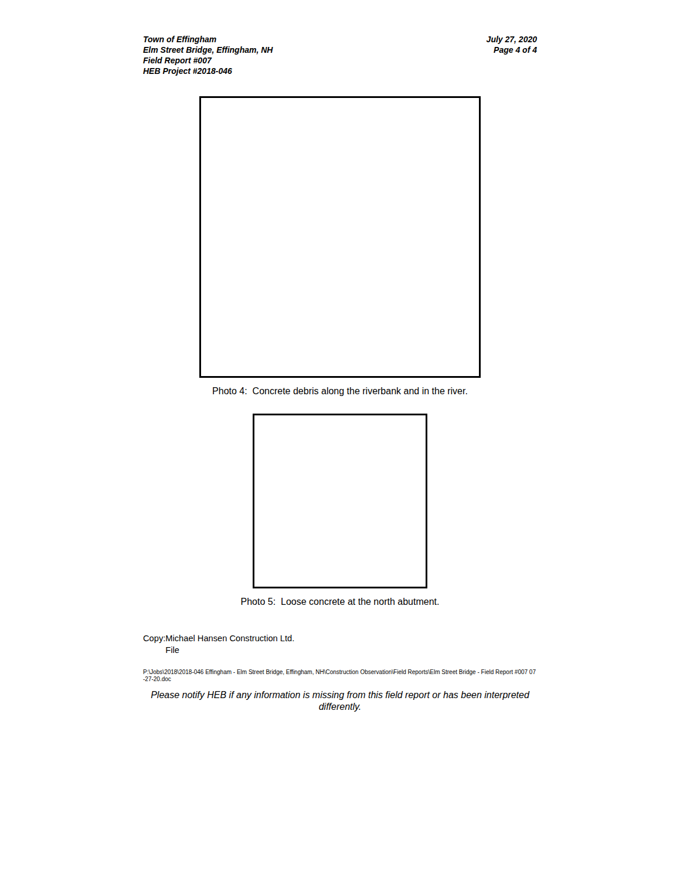Town of Effingham
Elm Street Bridge, Effingham, NH
Field Report #007
HEB Project #2018-046
July 27, 2020
Page 4 of 4
Photo 4: Concrete debris along the riverbank and in the river.
Photo 5: Loose concrete at the north abutment.
| Copy: | Michael Hansen Construction Ltd. File |
P:\Jobs\2018\2018-046 Effingham - Elm Street Bridge, Effingham, NH\Construction Observation\Field Reports\Elm Street Bridge - Field Report #007 07-27-20.doc
Please notify HEB if any information is missing from this field report or has been interpreted differently.